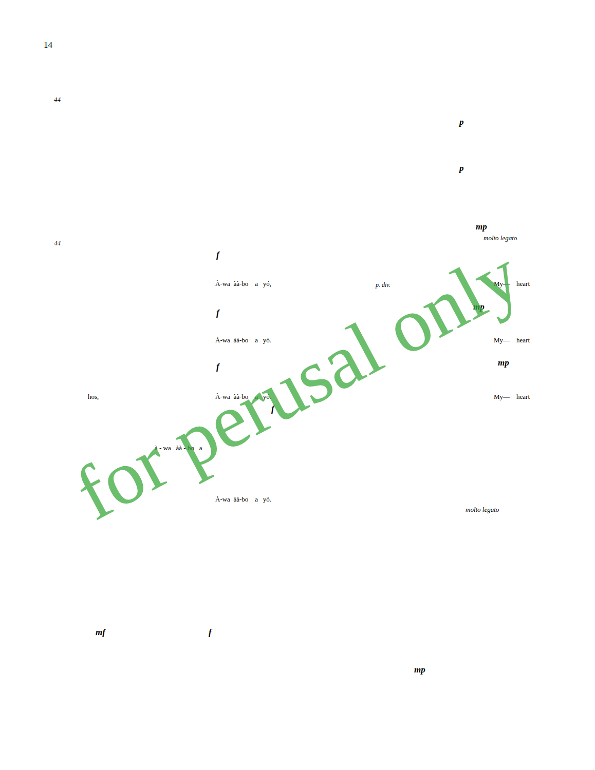14
44
44
p
p
mp
molto legato
f
f
f
f
mp
mp
p. div.
À-wa àà-bo a yó,
My— heart
À-wa àà-bo a yó.
My— heart
hos,
À-wa àà-bo a yó.
My— heart
à - wa àà - bo a
À-wa àà-bo a yó.
molto legato
mf
f
mp
for perusal only